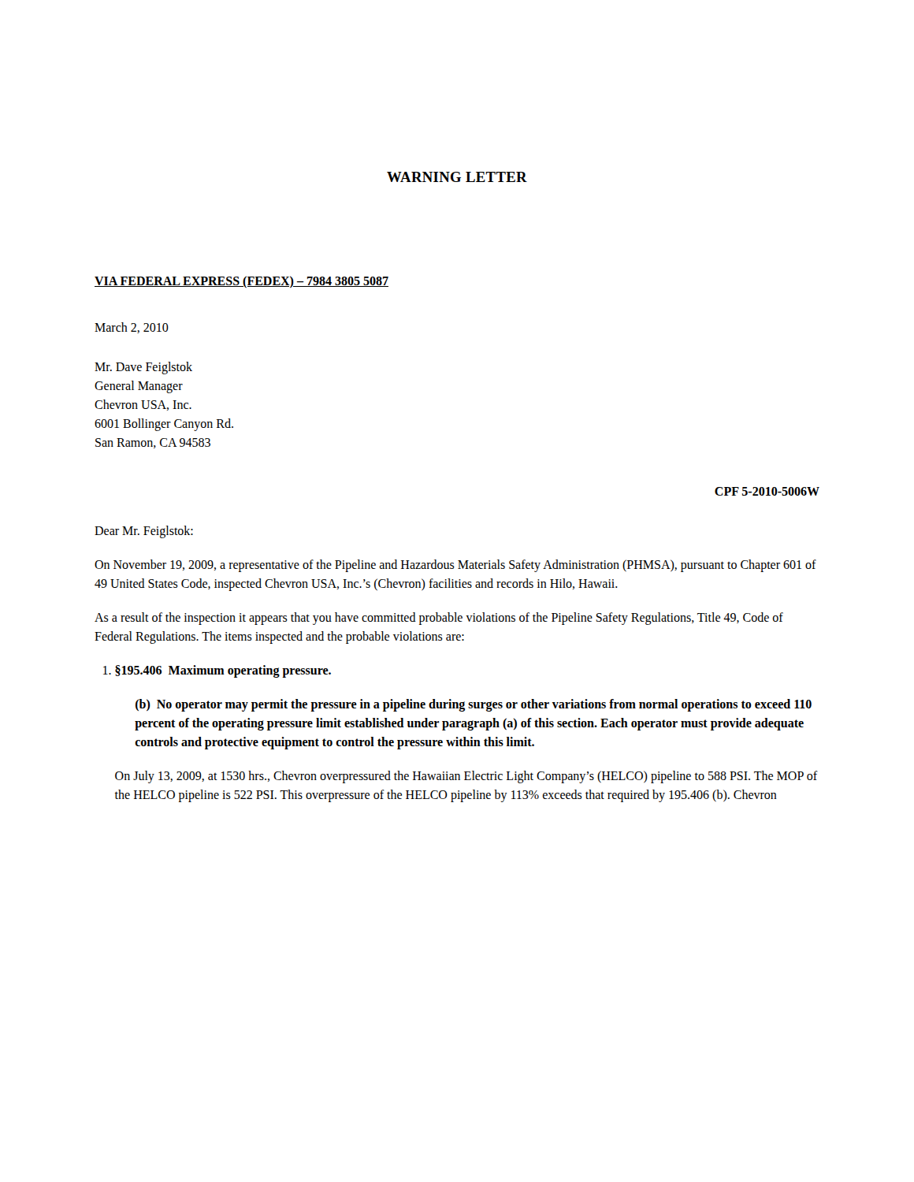WARNING LETTER
VIA FEDERAL EXPRESS (FEDEX) – 7984 3805 5087
March 2, 2010
Mr. Dave Feiglstok
General Manager
Chevron USA, Inc.
6001 Bollinger Canyon Rd.
San Ramon, CA 94583
CPF 5-2010-5006W
Dear Mr. Feiglstok:
On November 19, 2009, a representative of the Pipeline and Hazardous Materials Safety Administration (PHMSA), pursuant to Chapter 601 of 49 United States Code, inspected Chevron USA, Inc.’s (Chevron) facilities and records in Hilo, Hawaii.
As a result of the inspection it appears that you have committed probable violations of the Pipeline Safety Regulations, Title 49, Code of Federal Regulations. The items inspected and the probable violations are:
§195.406 Maximum operating pressure.
(b) No operator may permit the pressure in a pipeline during surges or other variations from normal operations to exceed 110 percent of the operating pressure limit established under paragraph (a) of this section. Each operator must provide adequate controls and protective equipment to control the pressure within this limit.
On July 13, 2009, at 1530 hrs., Chevron overpressured the Hawaiian Electric Light Company’s (HELCO) pipeline to 588 PSI. The MOP of the HELCO pipeline is 522 PSI. This overpressure of the HELCO pipeline by 113% exceeds that required by 195.406 (b). Chevron